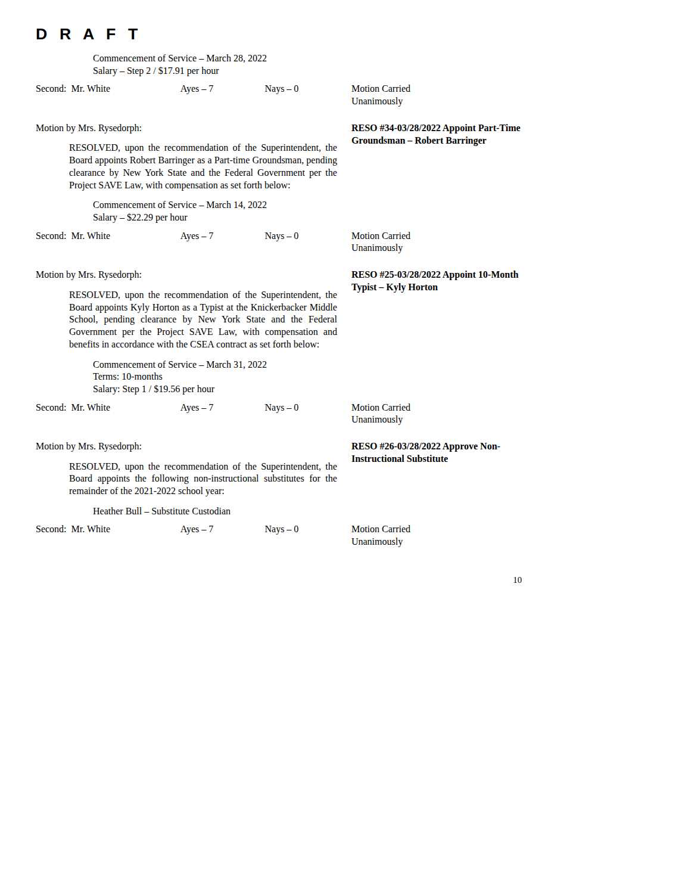D R A F T
Commencement of Service – March 28, 2022
Salary – Step 2 / $17.91 per hour
Second: Mr. White
Ayes – 7
Nays – 0
Motion Carried
Unanimously
Motion by Mrs. Rysedorph:
RESOLVED, upon the recommendation of the Superintendent, the Board appoints Robert Barringer as a Part-time Groundsman, pending clearance by New York State and the Federal Government per the Project SAVE Law, with compensation as set forth below:
RESO #34-03/28/2022 Appoint Part-Time Groundsman – Robert Barringer
Commencement of Service – March 14, 2022
Salary – $22.29 per hour
Second: Mr. White
Ayes – 7
Nays – 0
Motion Carried
Unanimously
Motion by Mrs. Rysedorph:
RESOLVED, upon the recommendation of the Superintendent, the Board appoints Kyly Horton as a Typist at the Knickerbacker Middle School, pending clearance by New York State and the Federal Government per the Project SAVE Law, with compensation and benefits in accordance with the CSEA contract as set forth below:
RESO #25-03/28/2022 Appoint 10-Month Typist – Kyly Horton
Commencement of Service – March 31, 2022
Terms: 10-months
Salary: Step 1 / $19.56 per hour
Second: Mr. White
Ayes – 7
Nays – 0
Motion Carried
Unanimously
Motion by Mrs. Rysedorph:
RESOLVED, upon the recommendation of the Superintendent, the Board appoints the following non-instructional substitutes for the remainder of the 2021-2022 school year:
RESO #26-03/28/2022 Approve Non-Instructional Substitute
Heather Bull – Substitute Custodian
Second: Mr. White
Ayes – 7
Nays – 0
Motion Carried
Unanimously
10